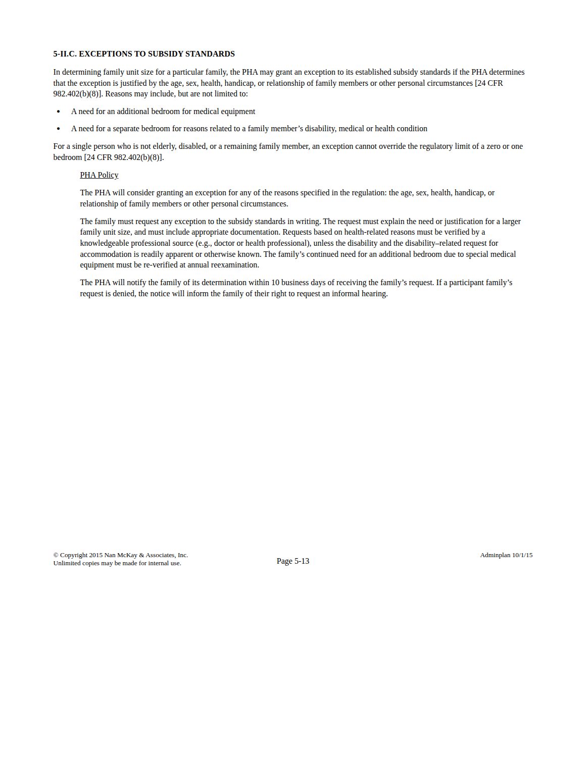5-II.C. EXCEPTIONS TO SUBSIDY STANDARDS
In determining family unit size for a particular family, the PHA may grant an exception to its established subsidy standards if the PHA determines that the exception is justified by the age, sex, health, handicap, or relationship of family members or other personal circumstances [24 CFR 982.402(b)(8)]. Reasons may include, but are not limited to:
A need for an additional bedroom for medical equipment
A need for a separate bedroom for reasons related to a family member’s disability, medical or health condition
For a single person who is not elderly, disabled, or a remaining family member, an exception cannot override the regulatory limit of a zero or one bedroom [24 CFR 982.402(b)(8)].
PHA Policy
The PHA will consider granting an exception for any of the reasons specified in the regulation: the age, sex, health, handicap, or relationship of family members or other personal circumstances.
The family must request any exception to the subsidy standards in writing. The request must explain the need or justification for a larger family unit size, and must include appropriate documentation. Requests based on health-related reasons must be verified by a knowledgeable professional source (e.g., doctor or health professional), unless the disability and the disability–related request for accommodation is readily apparent or otherwise known. The family’s continued need for an additional bedroom due to special medical equipment must be re-verified at annual reexamination.
The PHA will notify the family of its determination within 10 business days of receiving the family’s request. If a participant family’s request is denied, the notice will inform the family of their right to request an informal hearing.
© Copyright 2015 Nan McKay & Associates, Inc.
Unlimited copies may be made for internal use.
Page 5-13
Adminplan 10/1/15